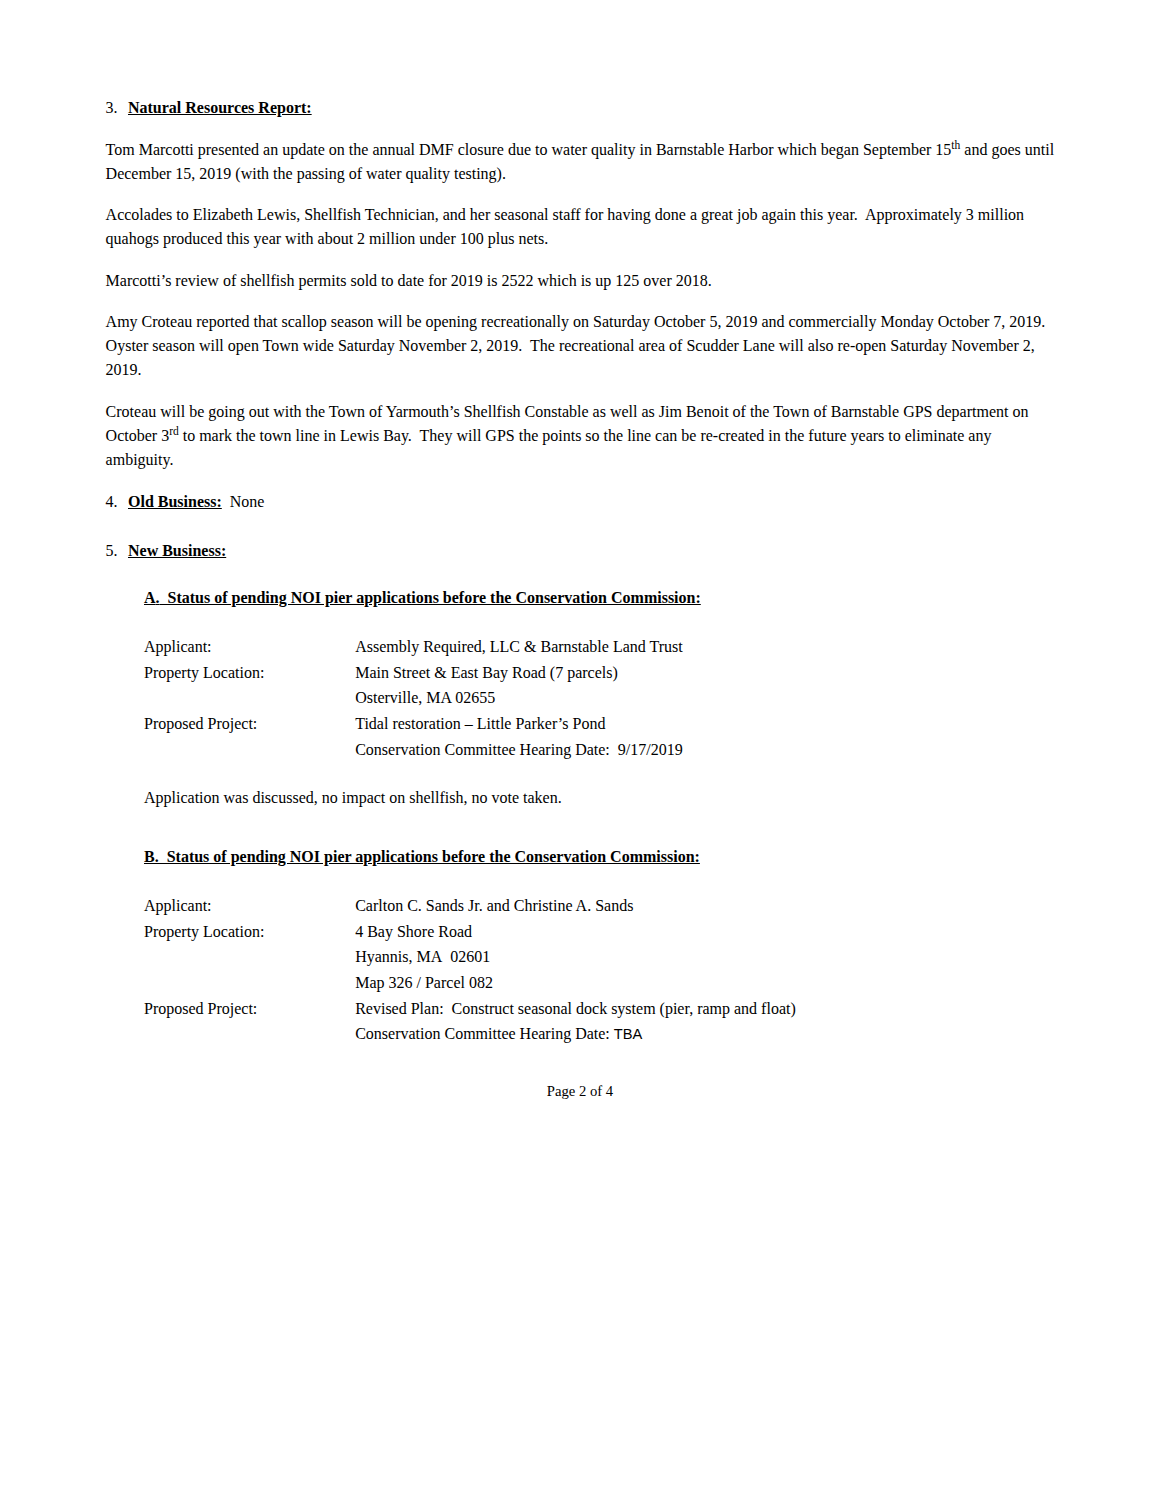3. Natural Resources Report:
Tom Marcotti presented an update on the annual DMF closure due to water quality in Barnstable Harbor which began September 15th and goes until December 15, 2019 (with the passing of water quality testing).
Accolades to Elizabeth Lewis, Shellfish Technician, and her seasonal staff for having done a great job again this year. Approximately 3 million quahogs produced this year with about 2 million under 100 plus nets.
Marcotti’s review of shellfish permits sold to date for 2019 is 2522 which is up 125 over 2018.
Amy Croteau reported that scallop season will be opening recreationally on Saturday October 5, 2019 and commercially Monday October 7, 2019. Oyster season will open Town wide Saturday November 2, 2019. The recreational area of Scudder Lane will also re-open Saturday November 2, 2019.
Croteau will be going out with the Town of Yarmouth’s Shellfish Constable as well as Jim Benoit of the Town of Barnstable GPS department on October 3rd to mark the town line in Lewis Bay. They will GPS the points so the line can be re-created in the future years to eliminate any ambiguity.
4. Old Business: None
5. New Business:
A. Status of pending NOI pier applications before the Conservation Commission:
| Applicant: | Assembly Required, LLC & Barnstable Land Trust |
| Property Location: | Main Street & East Bay Road (7 parcels) |
| | Osterville, MA 02655 |
| Proposed Project: | Tidal restoration – Little Parker’s Pond |
| | Conservation Committee Hearing Date: 9/17/2019 |
Application was discussed, no impact on shellfish, no vote taken.
B. Status of pending NOI pier applications before the Conservation Commission:
| Applicant: | Carlton C. Sands Jr. and Christine A. Sands |
| Property Location: | 4 Bay Shore Road |
| | Hyannis, MA 02601 |
| | Map 326 / Parcel 082 |
| Proposed Project: | Revised Plan: Construct seasonal dock system (pier, ramp and float) |
| | Conservation Committee Hearing Date: TBA |
Page 2 of 4